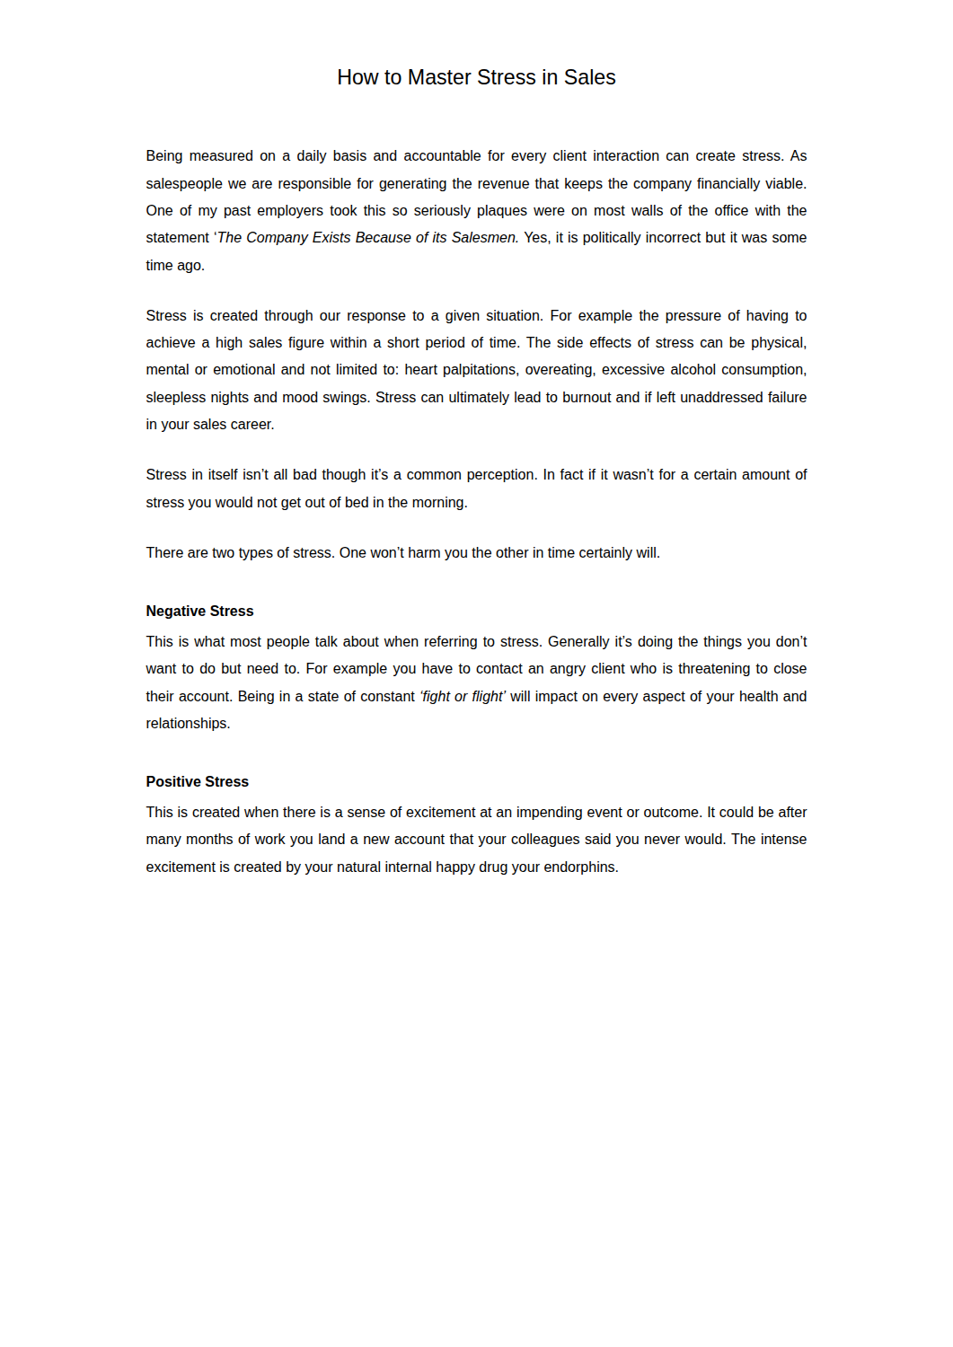How to Master Stress in Sales
Being measured on a daily basis and accountable for every client interaction can create stress. As salespeople we are responsible for generating the revenue that keeps the company financially viable. One of my past employers took this so seriously plaques were on most walls of the office with the statement ‘The Company Exists Because of its Salesmen. Yes, it is politically incorrect but it was some time ago.
Stress is created through our response to a given situation. For example the pressure of having to achieve a high sales figure within a short period of time. The side effects of stress can be physical, mental or emotional and not limited to: heart palpitations, overeating, excessive alcohol consumption, sleepless nights and mood swings. Stress can ultimately lead to burnout and if left unaddressed failure in your sales career.
Stress in itself isn’t all bad though it’s a common perception. In fact if it wasn’t for a certain amount of stress you would not get out of bed in the morning.
There are two types of stress. One won’t harm you the other in time certainly will.
Negative Stress
This is what most people talk about when referring to stress. Generally it’s doing the things you don’t want to do but need to. For example you have to contact an angry client who is threatening to close their account. Being in a state of constant ‘fight or flight’ will impact on every aspect of your health and relationships.
Positive Stress
This is created when there is a sense of excitement at an impending event or outcome. It could be after many months of work you land a new account that your colleagues said you never would. The intense excitement is created by your natural internal happy drug your endorphins.